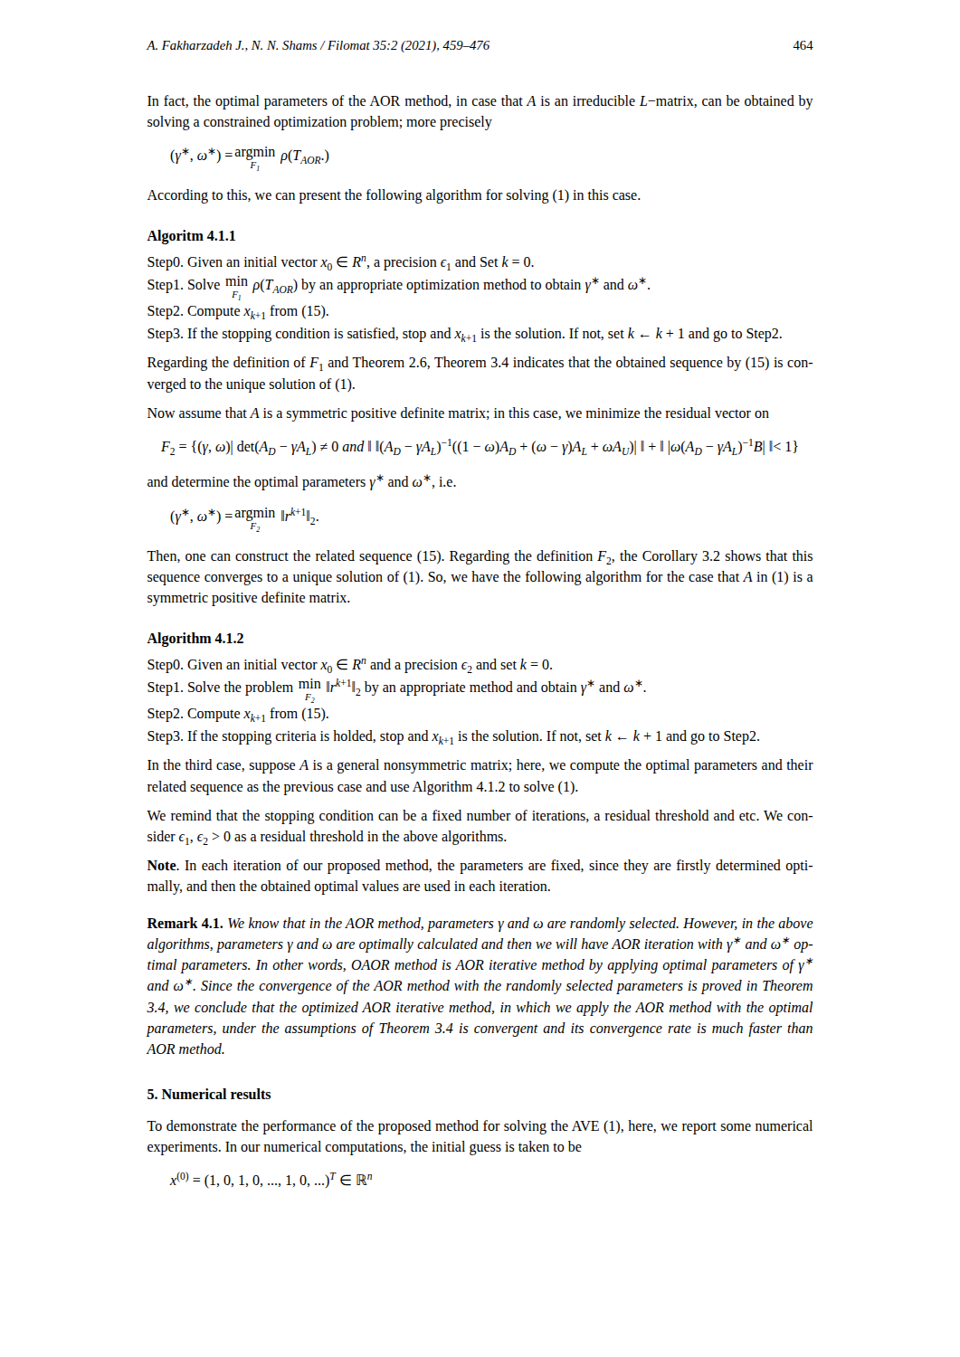A. Fakharzadeh J., N. N. Shams / Filomat 35:2 (2021), 459–476 464
In fact, the optimal parameters of the AOR method, in case that A is an irreducible L−matrix, can be obtained by solving a constrained optimization problem; more precisely
(γ∗, ω∗) =argmin F1 ρ(TAOR.)
According to this, we can present the following algorithm for solving (1) in this case.
Algoritm 4.1.1
Step0. Given an initial vector x0 ∈ Rn, a precision ϵ1 and Set k = 0.
Step1. Solve min F1 ρ(TAOR) by an appropriate optimization method to obtain γ∗ and ω∗.
Step2. Compute xk+1 from (15).
Step3. If the stopping condition is satisfied, stop and xk+1 is the solution. If not, set k ← k + 1 and go to Step2.
Regarding the definition of F1 and Theorem 2.6, Theorem 3.4 indicates that the obtained sequence by (15) is converged to the unique solution of (1).
Now assume that A is a symmetric positive definite matrix; in this case, we minimize the residual vector on
F2 = {(γ, ω)| det(AD − γAL) ≠ 0 and ‖ ‖(AD − γAL)−1((1 − ω)AD + (ω − γ)AL + ωAU)| ‖ + ‖ |ω(AD − γAL)−1B| ‖< 1}
and determine the optimal parameters γ∗ and ω∗, i.e.
(γ∗, ω∗) =argmin F2 ‖rk+1‖2.
Then, one can construct the related sequence (15). Regarding the definition F2, the Corollary 3.2 shows that this sequence converges to a unique solution of (1). So, we have the following algorithm for the case that A in (1) is a symmetric positive definite matrix.
Algorithm 4.1.2
Step0. Given an initial vector x0 ∈ Rn and a precision ϵ2 and set k = 0.
Step1. Solve the problem min F2 ‖rk+1‖2 by an appropriate method and obtain γ∗ and ω∗.
Step2. Compute xk+1 from (15).
Step3. If the stopping criteria is holded, stop and xk+1 is the solution. If not, set k ← k + 1 and go to Step2.
In the third case, suppose A is a general nonsymmetric matrix; here, we compute the optimal parameters and their related sequence as the previous case and use Algorithm 4.1.2 to solve (1).
We remind that the stopping condition can be a fixed number of iterations, a residual threshold and etc. We consider ϵ1, ϵ2 > 0 as a residual threshold in the above algorithms.
Note. In each iteration of our proposed method, the parameters are fixed, since they are firstly determined optimally, and then the obtained optimal values are used in each iteration.
Remark 4.1. We know that in the AOR method, parameters γ and ω are randomly selected. However, in the above algorithms, parameters γ and ω are optimally calculated and then we will have AOR iteration with γ∗ and ω∗ optimal parameters. In other words, OAOR method is AOR iterative method by applying optimal parameters of γ∗ and ω∗. Since the convergence of the AOR method with the randomly selected parameters is proved in Theorem 3.4, we conclude that the optimized AOR iterative method, in which we apply the AOR method with the optimal parameters, under the assumptions of Theorem 3.4 is convergent and its convergence rate is much faster than AOR method.
5. Numerical results
To demonstrate the performance of the proposed method for solving the AVE (1), here, we report some numerical experiments. In our numerical computations, the initial guess is taken to be
x(0) = (1, 0, 1, 0, ..., 1, 0, ...)T ∈ ℝn